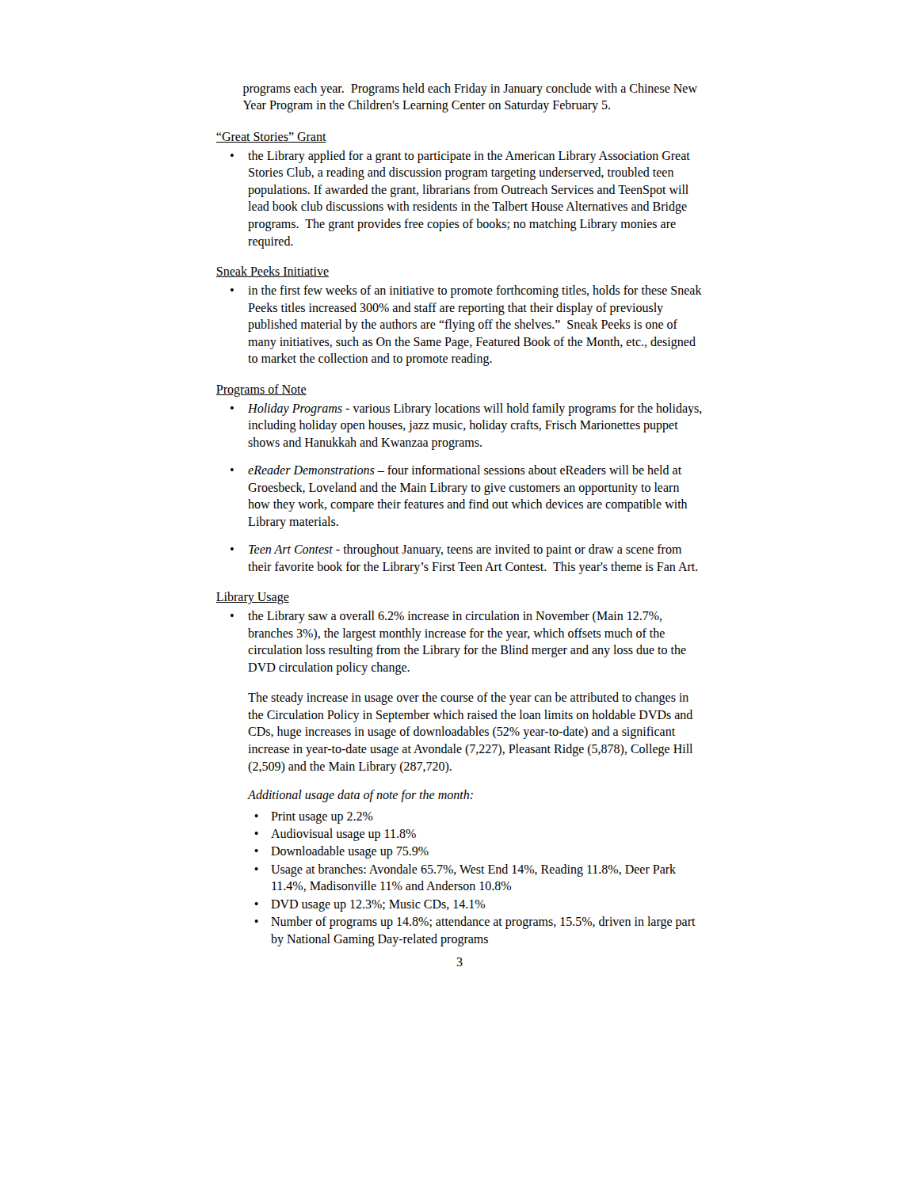programs each year. Programs held each Friday in January conclude with a Chinese New Year Program in the Children's Learning Center on Saturday February 5.
“Great Stories” Grant
the Library applied for a grant to participate in the American Library Association Great Stories Club, a reading and discussion program targeting underserved, troubled teen populations. If awarded the grant, librarians from Outreach Services and TeenSpot will lead book club discussions with residents in the Talbert House Alternatives and Bridge programs. The grant provides free copies of books; no matching Library monies are required.
Sneak Peeks Initiative
in the first few weeks of an initiative to promote forthcoming titles, holds for these Sneak Peeks titles increased 300% and staff are reporting that their display of previously published material by the authors are “flying off the shelves.” Sneak Peeks is one of many initiatives, such as On the Same Page, Featured Book of the Month, etc., designed to market the collection and to promote reading.
Programs of Note
Holiday Programs - various Library locations will hold family programs for the holidays, including holiday open houses, jazz music, holiday crafts, Frisch Marionettes puppet shows and Hanukkah and Kwanzaa programs.
eReader Demonstrations – four informational sessions about eReaders will be held at Groesbeck, Loveland and the Main Library to give customers an opportunity to learn how they work, compare their features and find out which devices are compatible with Library materials.
Teen Art Contest - throughout January, teens are invited to paint or draw a scene from their favorite book for the Library’s First Teen Art Contest. This year's theme is Fan Art.
Library Usage
the Library saw a overall 6.2% increase in circulation in November (Main 12.7%, branches 3%), the largest monthly increase for the year, which offsets much of the circulation loss resulting from the Library for the Blind merger and any loss due to the DVD circulation policy change.
The steady increase in usage over the course of the year can be attributed to changes in the Circulation Policy in September which raised the loan limits on holdable DVDs and CDs, huge increases in usage of downloadables (52% year-to-date) and a significant increase in year-to-date usage at Avondale (7,227), Pleasant Ridge (5,878), College Hill (2,509) and the Main Library (287,720).
Additional usage data of note for the month:
Print usage up 2.2%
Audiovisual usage up 11.8%
Downloadable usage up 75.9%
Usage at branches: Avondale 65.7%, West End 14%, Reading 11.8%, Deer Park 11.4%, Madisonville 11% and Anderson 10.8%
DVD usage up 12.3%; Music CDs, 14.1%
Number of programs up 14.8%; attendance at programs, 15.5%, driven in large part by National Gaming Day-related programs
3